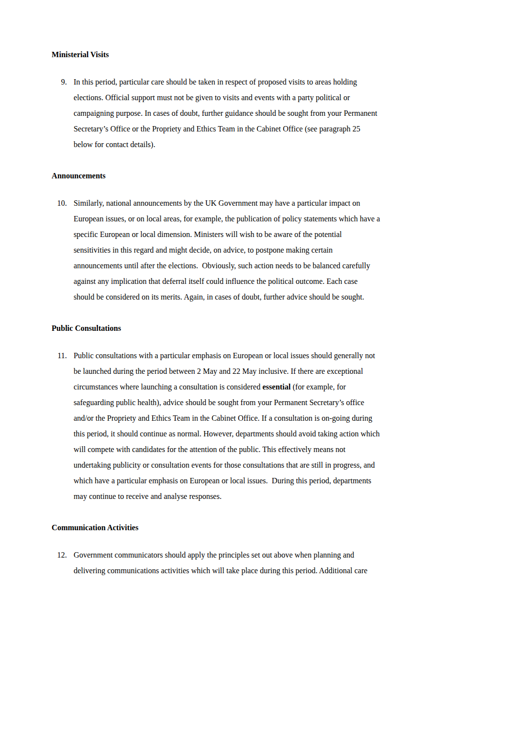Ministerial Visits
In this period, particular care should be taken in respect of proposed visits to areas holding elections. Official support must not be given to visits and events with a party political or campaigning purpose. In cases of doubt, further guidance should be sought from your Permanent Secretary’s Office or the Propriety and Ethics Team in the Cabinet Office (see paragraph 25 below for contact details).
Announcements
Similarly, national announcements by the UK Government may have a particular impact on European issues, or on local areas, for example, the publication of policy statements which have a specific European or local dimension. Ministers will wish to be aware of the potential sensitivities in this regard and might decide, on advice, to postpone making certain announcements until after the elections. Obviously, such action needs to be balanced carefully against any implication that deferral itself could influence the political outcome. Each case should be considered on its merits. Again, in cases of doubt, further advice should be sought.
Public Consultations
Public consultations with a particular emphasis on European or local issues should generally not be launched during the period between 2 May and 22 May inclusive. If there are exceptional circumstances where launching a consultation is considered essential (for example, for safeguarding public health), advice should be sought from your Permanent Secretary’s office and/or the Propriety and Ethics Team in the Cabinet Office. If a consultation is on-going during this period, it should continue as normal. However, departments should avoid taking action which will compete with candidates for the attention of the public. This effectively means not undertaking publicity or consultation events for those consultations that are still in progress, and which have a particular emphasis on European or local issues. During this period, departments may continue to receive and analyse responses.
Communication Activities
Government communicators should apply the principles set out above when planning and delivering communications activities which will take place during this period. Additional care